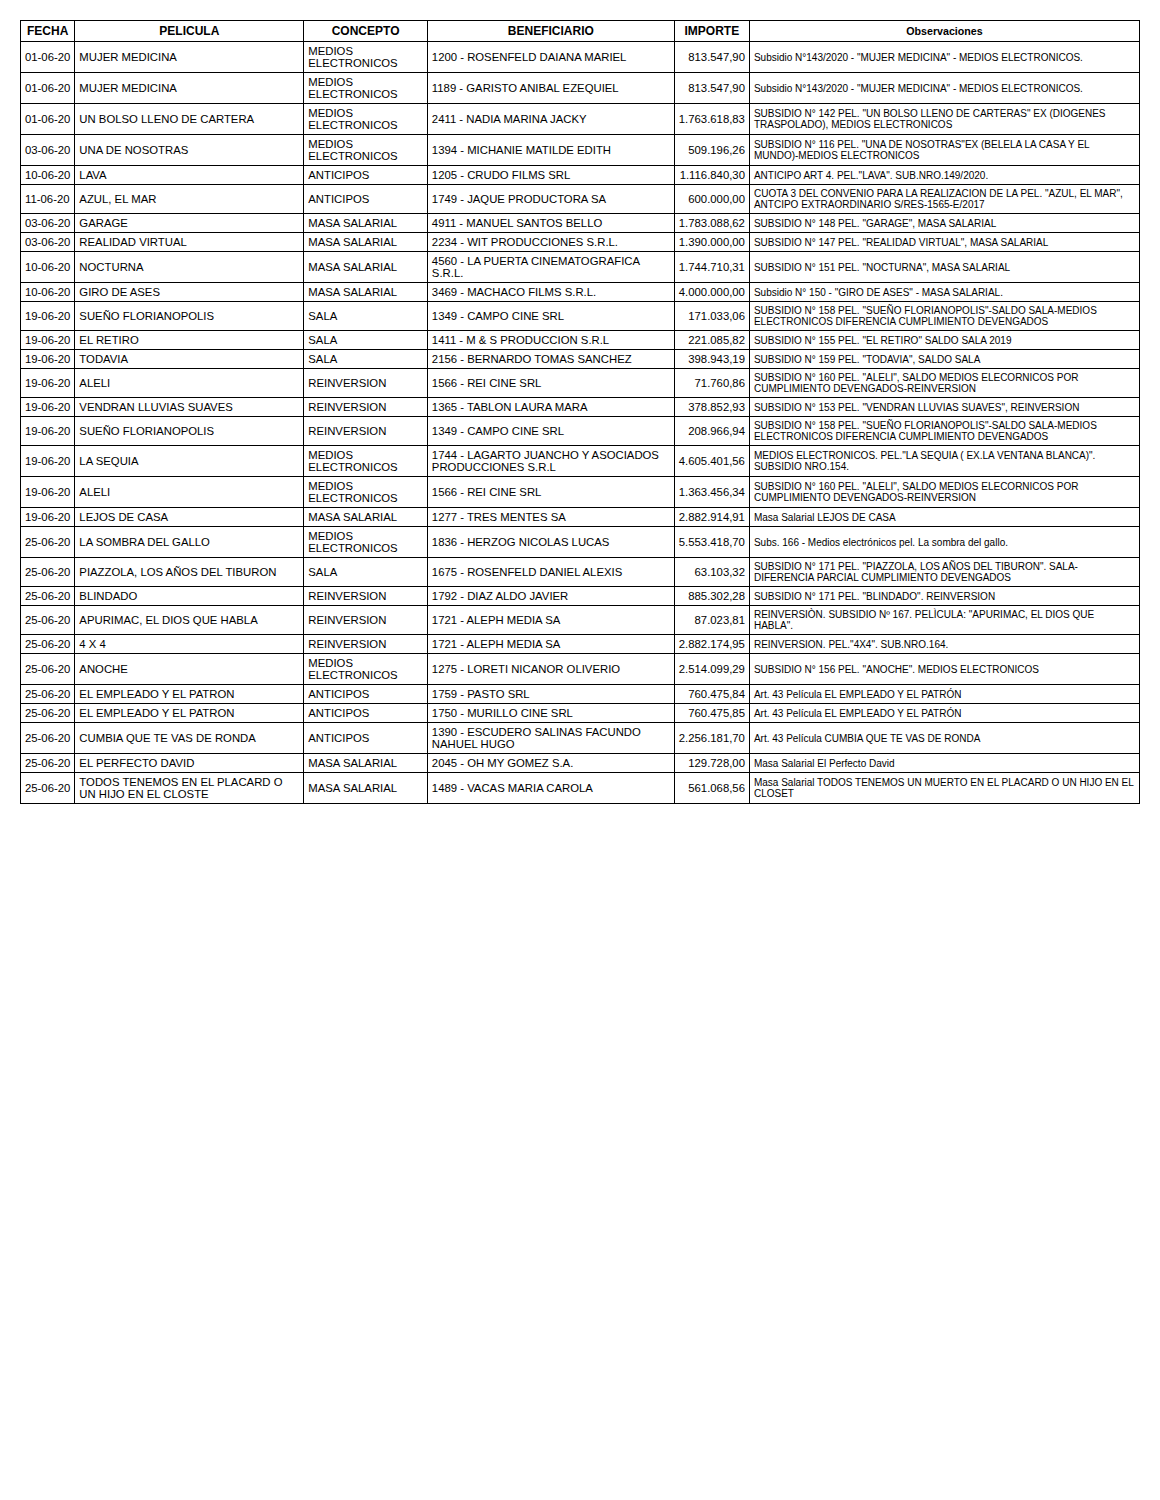| FECHA | PELICULA | CONCEPTO | BENEFICIARIO | IMPORTE | Observaciones |
| --- | --- | --- | --- | --- | --- |
| 01-06-20 | MUJER MEDICINA | MEDIOS ELECTRONICOS | 1200 - ROSENFELD DAIANA MARIEL | 813.547,90 | Subsidio N°143/2020 - "MUJER MEDICINA" - MEDIOS ELECTRONICOS. |
| 01-06-20 | MUJER MEDICINA | MEDIOS ELECTRONICOS | 1189 - GARISTO ANIBAL EZEQUIEL | 813.547,90 | Subsidio N°143/2020 - "MUJER MEDICINA" - MEDIOS ELECTRONICOS. |
| 01-06-20 | UN BOLSO LLENO DE CARTERA | MEDIOS ELECTRONICOS | 2411 - NADIA MARINA JACKY | 1.763.618,83 | SUBSIDIO N° 142 PEL. "UN BOLSO LLENO DE CARTERAS" EX (DIOGENES TRASPOLADO), MEDIOS ELECTRONICOS |
| 03-06-20 | UNA DE NOSOTRAS | MEDIOS ELECTRONICOS | 1394 - MICHANIE MATILDE EDITH | 509.196,26 | SUBSIDIO N° 116 PEL. "UNA DE NOSOTRAS"EX (BELELA LA CASA Y EL MUNDO)-MEDIOS ELECTRONICOS |
| 10-06-20 | LAVA | ANTICIPOS | 1205 - CRUDO FILMS SRL | 1.116.840,30 | ANTICIPO ART 4. PEL."LAVA". SUB.NRO.149/2020. |
| 11-06-20 | AZUL, EL MAR | ANTICIPOS | 1749 - JAQUE PRODUCTORA SA | 600.000,00 | CUOTA 3 DEL CONVENIO PARA LA REALIZACION DE LA PEL. "AZUL, EL MAR", ANTCIPO EXTRAORDINARIO S/RES-1565-E/2017 |
| 03-06-20 | GARAGE | MASA SALARIAL | 4911 - MANUEL SANTOS BELLO | 1.783.088,62 | SUBSIDIO N° 148 PEL. "GARAGE", MASA SALARIAL |
| 03-06-20 | REALIDAD VIRTUAL | MASA SALARIAL | 2234 - WIT PRODUCCIONES S.R.L. | 1.390.000,00 | SUBSIDIO N° 147 PEL. "REALIDAD VIRTUAL", MASA SALARIAL |
| 10-06-20 | NOCTURNA | MASA SALARIAL | 4560 - LA PUERTA CINEMATOGRAFICA S.R.L. | 1.744.710,31 | SUBSIDIO N° 151 PEL. "NOCTURNA", MASA SALARIAL |
| 10-06-20 | GIRO DE ASES | MASA SALARIAL | 3469 - MACHACO FILMS S.R.L. | 4.000.000,00 | Subsidio N° 150 - "GIRO DE ASES" - MASA SALARIAL. |
| 19-06-20 | SUEÑO FLORIANOPOLIS | SALA | 1349 - CAMPO CINE SRL | 171.033,06 | SUBSIDIO N° 158 PEL. "SUEÑO FLORIANOPOLIS"-SALDO SALA-MEDIOS ELECTRONICOS DIFERENCIA CUMPLIMIENTO DEVENGADOS |
| 19-06-20 | EL RETIRO | SALA | 1411 - M & S PRODUCCION S.R.L | 221.085,82 | SUBSIDIO N° 155 PEL. "EL RETIRO" SALDO SALA 2019 |
| 19-06-20 | TODAVIA | SALA | 2156 - BERNARDO TOMAS SANCHEZ | 398.943,19 | SUBSIDIO N° 159 PEL. "TODAVIA", SALDO SALA |
| 19-06-20 | ALELI | REINVERSION | 1566 - REI CINE SRL | 71.760,86 | SUBSIDIO N° 160 PEL. "ALELI", SALDO MEDIOS ELECORNICOS POR CUMPLIMIENTO DEVENGADOS-REINVERSION |
| 19-06-20 | VENDRAN LLUVIAS SUAVES | REINVERSION | 1365 - TABLON LAURA MARA | 378.852,93 | SUBSIDIO N° 153 PEL. "VENDRAN LLUVIAS SUAVES", REINVERSION |
| 19-06-20 | SUEÑO FLORIANOPOLIS | REINVERSION | 1349 - CAMPO CINE SRL | 208.966,94 | SUBSIDIO N° 158 PEL. "SUEÑO FLORIANOPOLIS"-SALDO SALA-MEDIOS ELECTRONICOS DIFERENCIA CUMPLIMIENTO DEVENGADOS |
| 19-06-20 | LA SEQUIA | MEDIOS ELECTRONICOS | 1744 - LAGARTO JUANCHO Y ASOCIADOS PRODUCCIONES S.R.L | 4.605.401,56 | MEDIOS ELECTRONICOS. PEL."LA SEQUIA ( EX.LA VENTANA BLANCA)". SUBSIDIO NRO.154. |
| 19-06-20 | ALELI | MEDIOS ELECTRONICOS | 1566 - REI CINE SRL | 1.363.456,34 | SUBSIDIO N° 160 PEL. "ALELI", SALDO MEDIOS ELECORNICOS POR CUMPLIMIENTO DEVENGADOS-REINVERSION |
| 19-06-20 | LEJOS DE CASA | MASA SALARIAL | 1277 - TRES MENTES SA | 2.882.914,91 | Masa Salarial LEJOS DE CASA |
| 25-06-20 | LA SOMBRA DEL GALLO | MEDIOS ELECTRONICOS | 1836 - HERZOG NICOLAS LUCAS | 5.553.418,70 | Subs. 166 - Medios electrónicos pel. La sombra del gallo. |
| 25-06-20 | PIAZZOLA, LOS AÑOS DEL TIBURON | SALA | 1675 - ROSENFELD DANIEL ALEXIS | 63.103,32 | SUBSIDIO N° 171 PEL. "PIAZZOLA, LOS AÑOS DEL TIBURON". SALA-DIFERENCIA PARCIAL CUMPLIMIENTO DEVENGADOS |
| 25-06-20 | BLINDADO | REINVERSION | 1792 - DIAZ ALDO JAVIER | 885.302,28 | SUBSIDIO N° 171 PEL. "BLINDADO". REINVERSION |
| 25-06-20 | APURIMAC, EL DIOS QUE HABLA | REINVERSION | 1721 - ALEPH MEDIA SA | 87.023,81 | REINVERSIÒN. SUBSIDIO Nº 167. PELÌCULA: "APURIMAC, EL DIOS QUE HABLA". |
| 25-06-20 | 4 X 4 | REINVERSION | 1721 - ALEPH MEDIA SA | 2.882.174,95 | REINVERSION. PEL."4X4". SUB.NRO.164. |
| 25-06-20 | ANOCHE | MEDIOS ELECTRONICOS | 1275 - LORETI NICANOR OLIVERIO | 2.514.099,29 | SUBSIDIO N° 156 PEL. "ANOCHE". MEDIOS ELECTRONICOS |
| 25-06-20 | EL EMPLEADO Y EL PATRON | ANTICIPOS | 1759 - PASTO SRL | 760.475,84 | Art. 43 Película EL EMPLEADO Y EL PATRÓN |
| 25-06-20 | EL EMPLEADO Y EL PATRON | ANTICIPOS | 1750 - MURILLO CINE SRL | 760.475,85 | Art. 43 Película EL EMPLEADO Y EL PATRÓN |
| 25-06-20 | CUMBIA QUE TE VAS DE RONDA | ANTICIPOS | 1390 - ESCUDERO SALINAS FACUNDO NAHUEL HUGO | 2.256.181,70 | Art. 43 Película CUMBIA QUE TE VAS DE RONDA |
| 25-06-20 | EL PERFECTO DAVID | MASA SALARIAL | 2045 - OH MY GOMEZ S.A. | 129.728,00 | Masa Salarial El Perfecto David |
| 25-06-20 | TODOS TENEMOS EN EL PLACARD O UN HIJO EN EL CLOSTE | MASA SALARIAL | 1489 - VACAS MARIA CAROLA | 561.068,56 | Masa Salarial TODOS TENEMOS UN MUERTO EN EL PLACARD O UN HIJO EN EL CLOSET |